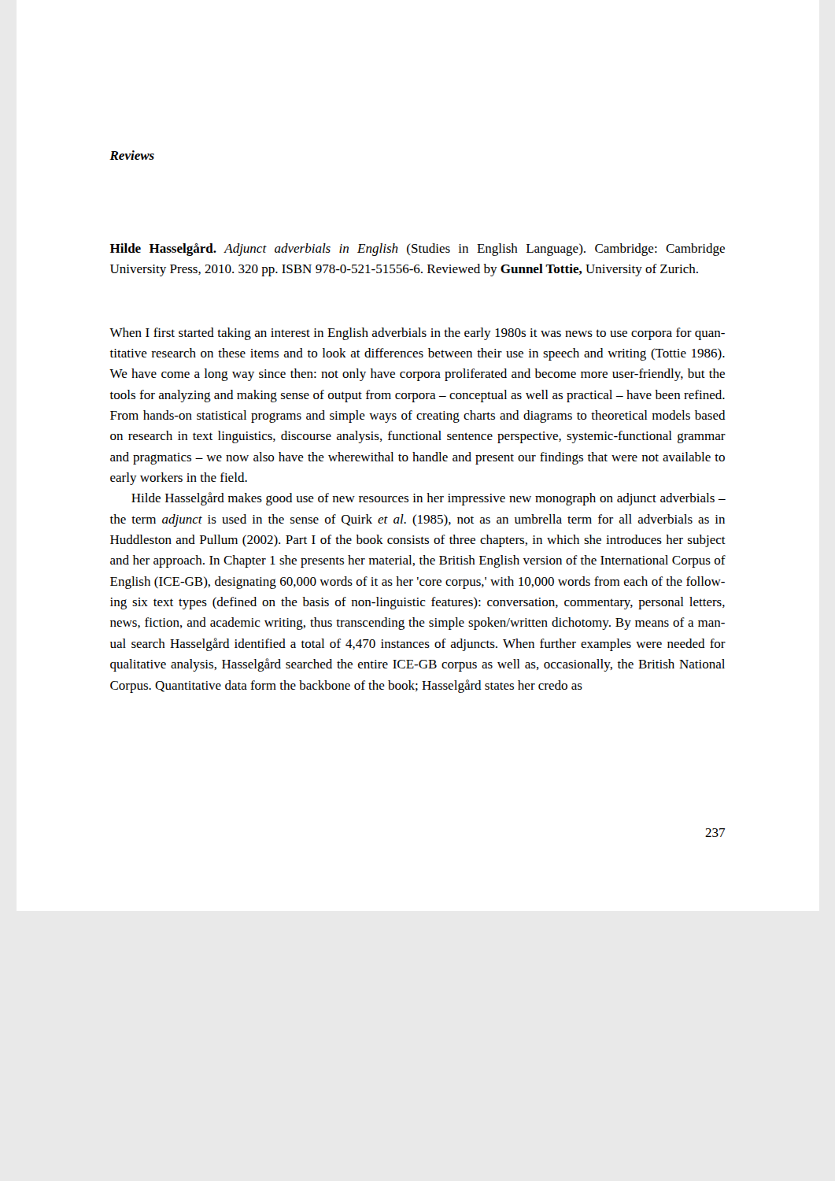Reviews
Hilde Hasselgård. Adjunct adverbials in English (Studies in English Language). Cambridge: Cambridge University Press, 2010. 320 pp. ISBN 978-0-521-51556-6. Reviewed by Gunnel Tottie, University of Zurich.
When I first started taking an interest in English adverbials in the early 1980s it was news to use corpora for quantitative research on these items and to look at differences between their use in speech and writing (Tottie 1986). We have come a long way since then: not only have corpora proliferated and become more user-friendly, but the tools for analyzing and making sense of output from corpora – conceptual as well as practical – have been refined. From hands-on statistical programs and simple ways of creating charts and diagrams to theoretical models based on research in text linguistics, discourse analysis, functional sentence perspective, systemic-functional grammar and pragmatics – we now also have the wherewithal to handle and present our findings that were not available to early workers in the field.
Hilde Hasselgård makes good use of new resources in her impressive new monograph on adjunct adverbials – the term adjunct is used in the sense of Quirk et al. (1985), not as an umbrella term for all adverbials as in Huddleston and Pullum (2002). Part I of the book consists of three chapters, in which she introduces her subject and her approach. In Chapter 1 she presents her material, the British English version of the International Corpus of English (ICE-GB), designating 60,000 words of it as her 'core corpus,' with 10,000 words from each of the following six text types (defined on the basis of non-linguistic features): conversation, commentary, personal letters, news, fiction, and academic writing, thus transcending the simple spoken/written dichotomy. By means of a manual search Hasselgård identified a total of 4,470 instances of adjuncts. When further examples were needed for qualitative analysis, Hasselgård searched the entire ICE-GB corpus as well as, occasionally, the British National Corpus. Quantitative data form the backbone of the book; Hasselgård states her credo as
237